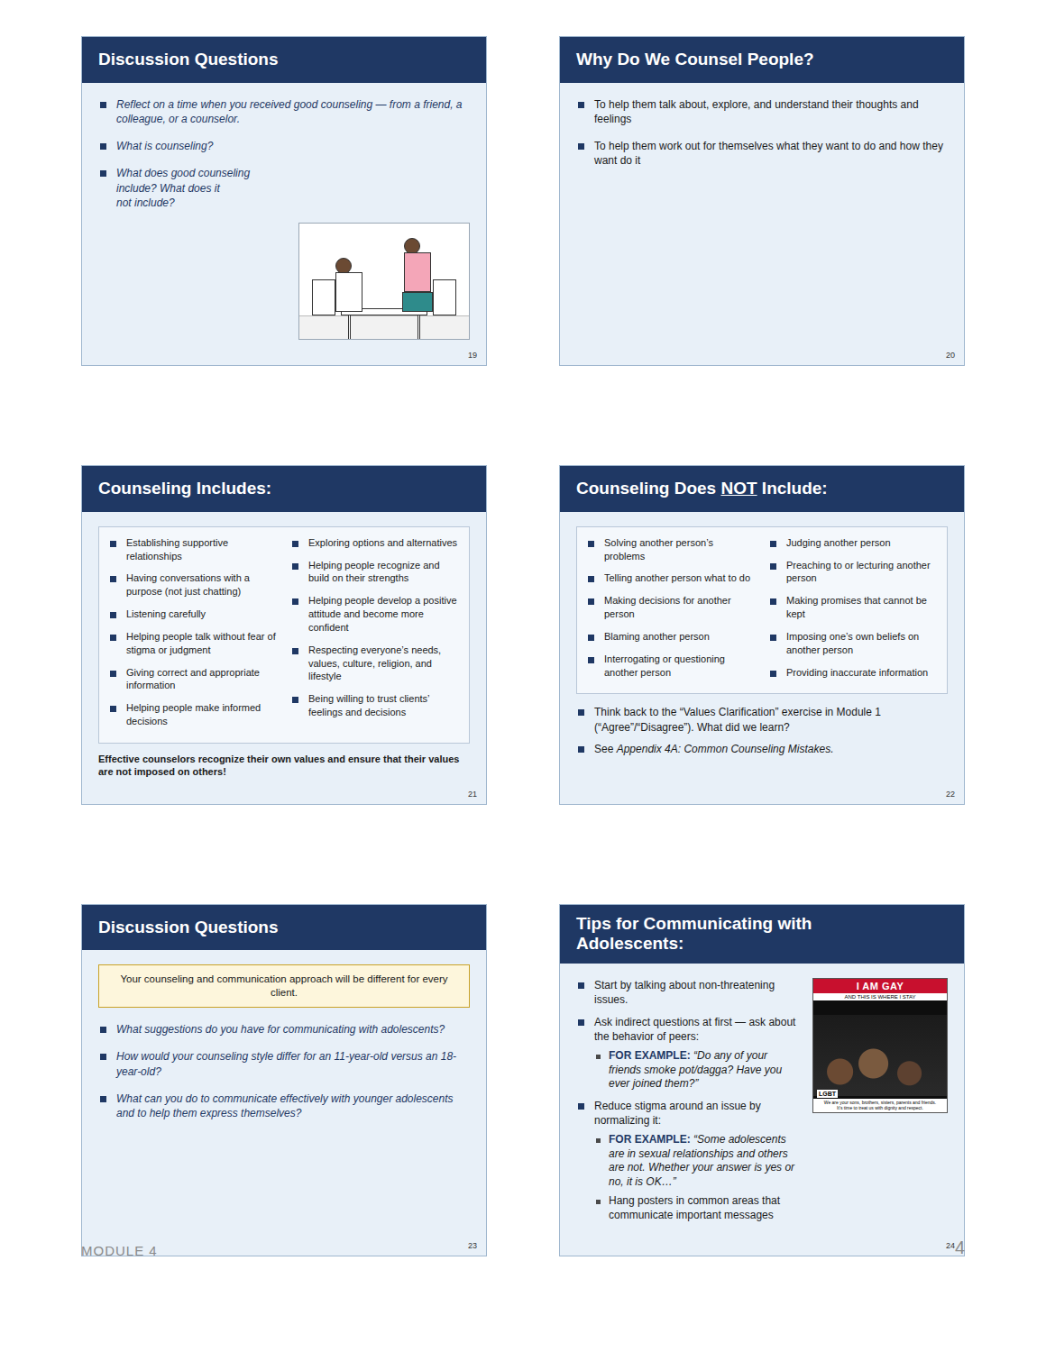Discussion Questions
Reflect on a time when you received good counseling — from a friend, a colleague, or a counselor.
What is counseling?
What does good counseling
include? What does it
not include?
19
Why Do We Counsel People?
To help them talk about, explore, and understand their thoughts and feelings
To help them work out for themselves what they want to do and how they want do it
20
Counseling Includes:
Establishing supportive relationships
Having conversations with a purpose (not just chatting)
Listening carefully
Helping people talk without fear of stigma or judgment
Giving correct and appropriate information
Helping people make informed decisions
Exploring options and alternatives
Helping people recognize and build on their strengths
Helping people develop a positive attitude and become more confident
Respecting everyone’s needs, values, culture, religion, and lifestyle
Being willing to trust clients’ feelings and decisions
Effective counselors recognize their own values and ensure that their values are not imposed on others!
21
Counseling Does NOT Include:
Solving another person’s problems
Telling another person what to do
Making decisions for another person
Blaming another person
Interrogating or questioning another person
Judging another person
Preaching to or lecturing another person
Making promises that cannot be kept
Imposing one’s own beliefs on another person
Providing inaccurate information
Think back to the “Values Clarification” exercise in Module 1 (“Agree”/“Disagree”). What did we learn?
See Appendix 4A: Common Counseling Mistakes.
22
Discussion Questions
Your counseling and communication approach will be different for every client.
What suggestions do you have for communicating with adolescents?
How would your counseling style differ for an 11-year-old versus an 18-year-old?
What can you do to communicate effectively with younger adolescents and to help them express themselves?
23
Tips for Communicating with
Adolescents:
Start by talking about non-threatening issues.
Ask indirect questions at first — ask about the behavior of peers:
FOR EXAMPLE: “Do any of your friends smoke pot/dagga? Have you ever joined them?”
Reduce stigma around an issue by normalizing it:
FOR EXAMPLE: “Some adolescents are in sexual relationships and others are not. Whether your answer is yes or no, it is OK…”
Hang posters in common areas that communicate important messages
I AM GAY
AND THIS IS WHERE I STAY
LGBT
We are your sons, brothers, sisters, parents and friends.
It’s time to treat us with dignity and respect.
24
MODULE 4
4